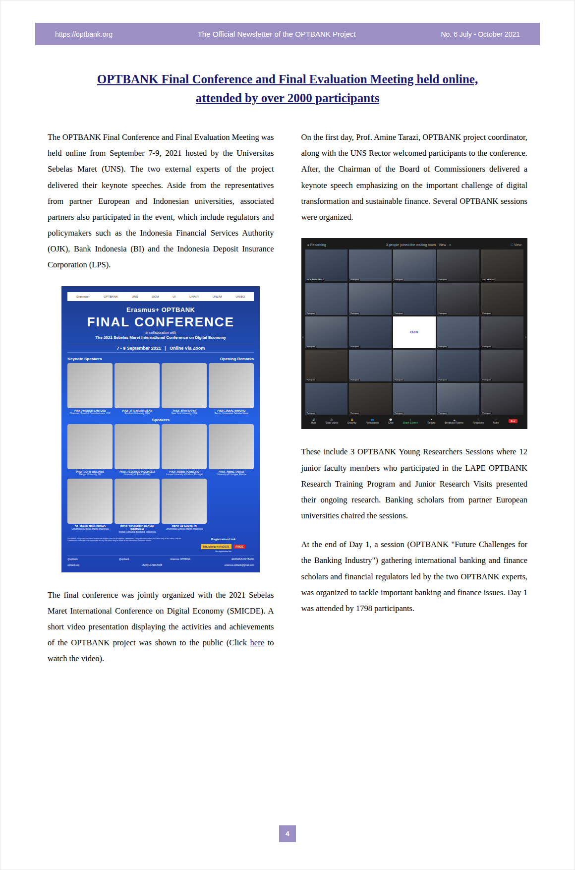https://optbank.org
The Official Newsletter of the OPTBANK Project
No. 6 July - October 2021
OPTBANK Final Conference and Final Evaluation Meeting held online,
attended by over 2000 participants
The OPTBANK Final Conference and Final Evaluation Meeting was held online from September 7-9, 2021 hosted by the Universitas Sebelas Maret (UNS). The two external experts of the project delivered their keynote speeches. Aside from the representatives from partner European and Indonesian universities, associated partners also participated in the event, which include regulators and policymakers such as the Indonesia Financial Services Authority (OJK), Bank Indonesia (BI) and the Indonesia Deposit Insurance Corporation (LPS).
Erasmus+ OPTBANK UNS UGM UI UNAIR UNLIM UNIBO
Erasmus+ OPTBANK
FINAL CONFERENCE
in collaboration with
The 2021 Sebelas Maret International Conference on Digital Economy
7 - 9 September 2021 | Online Via Zoom
Keynote Speakers Opening Remarks
PROF. WIMBOH SANTOSO
Chairman, Board of Commissioners, OJK
PROF. IFTEKHAR HASAN
Fordham University, USA
PROF. IRVIN SAPIR
New York University, USA
PROF. JAMAL WIWOHO
Rector, Universitas Sebelas Maret
Speakers
PROF. JOHN WILLIAMS
Bangor University, UK
PROF. FEDERICO PICCINELLI
University of Rome III, Italy
PROF. ROBIN POMBEIRO
Lumsa University of Lisbon, Portugal
PROF. AMINE TARAZI
University of Limoges, France
DR. IRWAN TRINUGROHO
Universitas Sebelas Maret, Indonesia
PROF. SUBANDRIO RACHMI WARDHANI
Institut Teknologi Bandung, Indonesia
PROF. HASAN FAUZI
Universitas Sebelas Maret, Indonesia
Disclaimer: This project has been funded with support from the European Commission. This publication reflects the views only of the author, and the Commission cannot be held responsible for any use which may be made of the information contained therein.
Registration Link
bit.ly/reg-nofc2021
FREE
No registration fee
@optbank @optbank Erasmus OPTBANK ERASMUS OPTBANK
optbank.org +62(0)12-2993-5948 erasmus.optbank@gmail.com
The final conference was jointly organized with the 2021 Sebelas Maret International Conference on Digital Economy (SMICDE). A short video presentation displaying the activities and achievements of the OPTBANK project was shown to the public (Click here to watch the video).
On the first day, Prof. Amine Tarazi, OPTBANK project coordinator, along with the UNS Rector welcomed participants to the conference. After, the Chairman of the Board of Commissioners delivered a keynote speech emphasizing on the important challenge of digital transformation and sustainable finance. Several OPTBANK sessions were organized.
● Recording 3 people joined the waiting room View × □ View
‹
›
PROF. AMINE TARAZI
Participant
Participant
Participant
AND BANKING
Participant
Participant
Participant
Participant
Participant
Participant
Participant
OJK
Participant
Participant
Participant
Participant
Participant
Participant
Participant
Participant
Participant
Participant
Participant
Participant
🔊
Mute 🎥
Stop Video 🔒
Security 👥
Participants 💬
Chat ⇧
Share Screen ⏺
Record ☁
Breakout Rooms ♡
Reactions ⋯
More End
These include 3 OPTBANK Young Researchers Sessions where 12 junior faculty members who participated in the LAPE OPTBANK Research Training Program and Junior Research Visits presented their ongoing research. Banking scholars from partner European universities chaired the sessions.
At the end of Day 1, a session (OPTBANK "Future Challenges for the Banking Industry") gathering international banking and finance scholars and financial regulators led by the two OPTBANK experts, was organized to tackle important banking and finance issues. Day 1 was attended by 1798 participants.
4